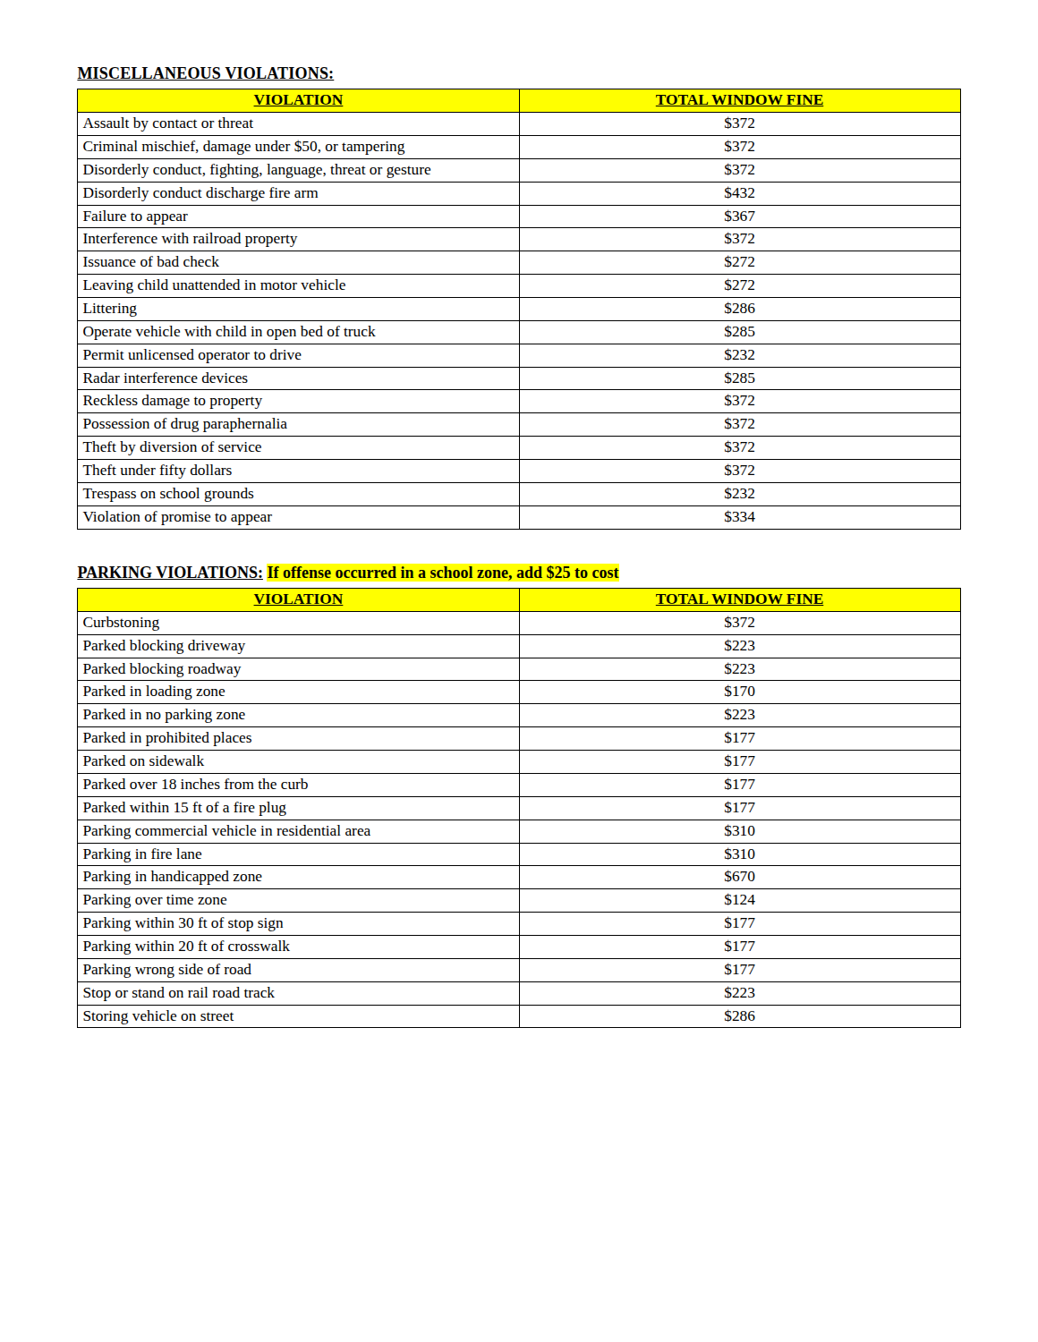MISCELLANEOUS VIOLATIONS:
| VIOLATION | TOTAL WINDOW FINE |
| --- | --- |
| Assault by contact or threat | $372 |
| Criminal mischief, damage under $50, or tampering | $372 |
| Disorderly conduct, fighting, language, threat or gesture | $372 |
| Disorderly conduct discharge fire arm | $432 |
| Failure to appear | $367 |
| Interference with railroad property | $372 |
| Issuance of bad check | $272 |
| Leaving child unattended in motor vehicle | $272 |
| Littering | $286 |
| Operate vehicle with child in open bed of truck | $285 |
| Permit unlicensed operator to drive | $232 |
| Radar interference devices | $285 |
| Reckless damage to property | $372 |
| Possession of drug paraphernalia | $372 |
| Theft by diversion of service | $372 |
| Theft under fifty dollars | $372 |
| Trespass on school grounds | $232 |
| Violation of promise to appear | $334 |
PARKING VIOLATIONS: If offense occurred in a school zone, add $25 to cost
| VIOLATION | TOTAL WINDOW FINE |
| --- | --- |
| Curbstoning | $372 |
| Parked blocking driveway | $223 |
| Parked blocking roadway | $223 |
| Parked in loading zone | $170 |
| Parked in no parking zone | $223 |
| Parked in prohibited places | $177 |
| Parked on sidewalk | $177 |
| Parked over 18 inches from the curb | $177 |
| Parked within 15 ft of a fire plug | $177 |
| Parking commercial vehicle in residential area | $310 |
| Parking in fire lane | $310 |
| Parking in handicapped zone | $670 |
| Parking over time zone | $124 |
| Parking within 30 ft of stop sign | $177 |
| Parking within 20 ft of crosswalk | $177 |
| Parking wrong side of road | $177 |
| Stop or stand on rail road track | $223 |
| Storing vehicle on street | $286 |